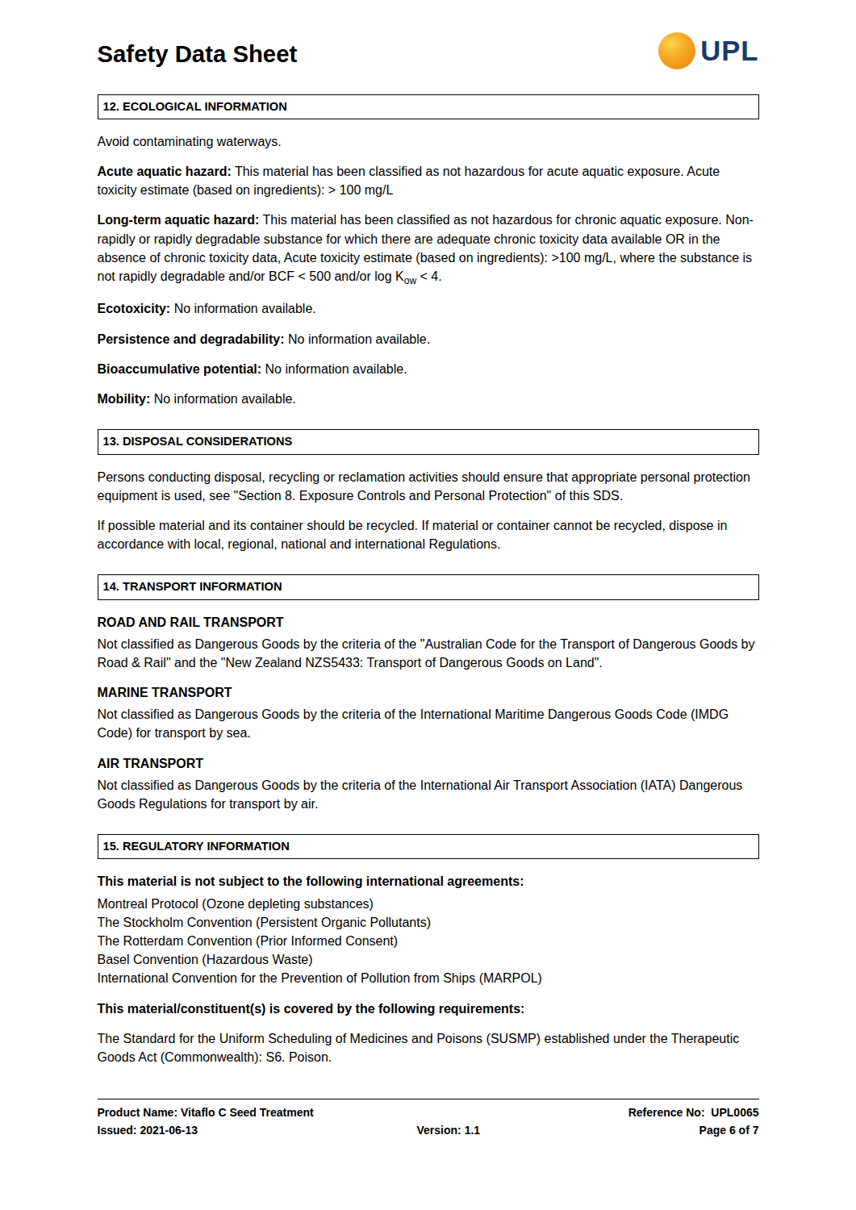Safety Data Sheet
UPL
12. ECOLOGICAL INFORMATION
Avoid contaminating waterways.
Acute aquatic hazard: This material has been classified as not hazardous for acute aquatic exposure. Acute toxicity estimate (based on ingredients): > 100 mg/L
Long-term aquatic hazard: This material has been classified as not hazardous for chronic aquatic exposure. Non-rapidly or rapidly degradable substance for which there are adequate chronic toxicity data available OR in the absence of chronic toxicity data, Acute toxicity estimate (based on ingredients): >100 mg/L, where the substance is not rapidly degradable and/or BCF < 500 and/or log Kow < 4.
Ecotoxicity: No information available.
Persistence and degradability: No information available.
Bioaccumulative potential: No information available.
Mobility: No information available.
13. DISPOSAL CONSIDERATIONS
Persons conducting disposal, recycling or reclamation activities should ensure that appropriate personal protection equipment is used, see "Section 8. Exposure Controls and Personal Protection" of this SDS.
If possible material and its container should be recycled. If material or container cannot be recycled, dispose in accordance with local, regional, national and international Regulations.
14. TRANSPORT INFORMATION
ROAD AND RAIL TRANSPORT
Not classified as Dangerous Goods by the criteria of the "Australian Code for the Transport of Dangerous Goods by Road & Rail" and the "New Zealand NZS5433: Transport of Dangerous Goods on Land".
MARINE TRANSPORT
Not classified as Dangerous Goods by the criteria of the International Maritime Dangerous Goods Code (IMDG Code) for transport by sea.
AIR TRANSPORT
Not classified as Dangerous Goods by the criteria of the International Air Transport Association (IATA) Dangerous Goods Regulations for transport by air.
15. REGULATORY INFORMATION
This material is not subject to the following international agreements:
Montreal Protocol (Ozone depleting substances)
The Stockholm Convention (Persistent Organic Pollutants)
The Rotterdam Convention (Prior Informed Consent)
Basel Convention (Hazardous Waste)
International Convention for the Prevention of Pollution from Ships (MARPOL)
This material/constituent(s) is covered by the following requirements:
The Standard for the Uniform Scheduling of Medicines and Poisons (SUSMP) established under the Therapeutic Goods Act (Commonwealth): S6. Poison.
Product Name: Vitaflo C Seed Treatment Reference No: UPL0065
Issued: 2021-06-13 Version: 1.1 Page 6 of 7